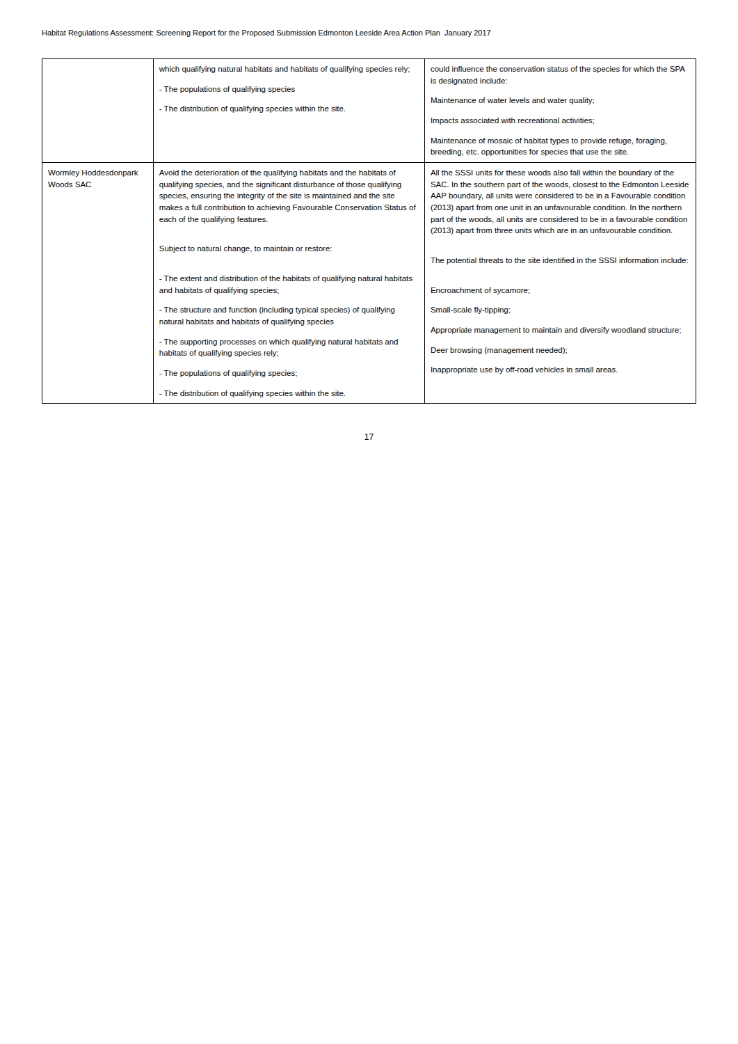Habitat Regulations Assessment: Screening Report for the Proposed Submission Edmonton Leeside Area Action Plan January 2017
| | which qualifying natural habitats and habitats of qualifying species rely; - The populations of qualifying species - The distribution of qualifying species within the site. | could influence the conservation status of the species for which the SPA is designated include: Maintenance of water levels and water quality; Impacts associated with recreational activities; Maintenance of mosaic of habitat types to provide refuge, foraging, breeding, etc. opportunities for species that use the site. |
| Wormley Hoddesdonpark Woods SAC | Avoid the deterioration of the qualifying habitats and the habitats of qualifying species, and the significant disturbance of those qualifying species, ensuring the integrity of the site is maintained and the site makes a full contribution to achieving Favourable Conservation Status of each of the qualifying features. Subject to natural change, to maintain or restore: - The extent and distribution of the habitats of qualifying natural habitats and habitats of qualifying species; - The structure and function (including typical species) of qualifying natural habitats and habitats of qualifying species - The supporting processes on which qualifying natural habitats and habitats of qualifying species rely; - The populations of qualifying species; - The distribution of qualifying species within the site. | All the SSSI units for these woods also fall within the boundary of the SAC. In the southern part of the woods, closest to the Edmonton Leeside AAP boundary, all units were considered to be in a Favourable condition (2013) apart from one unit in an unfavourable condition. In the northern part of the woods, all units are considered to be in a favourable condition (2013) apart from three units which are in an unfavourable condition. The potential threats to the site identified in the SSSI information include: Encroachment of sycamore; Small-scale fly-tipping; Appropriate management to maintain and diversify woodland structure; Deer browsing (management needed); Inappropriate use by off-road vehicles in small areas. |
17